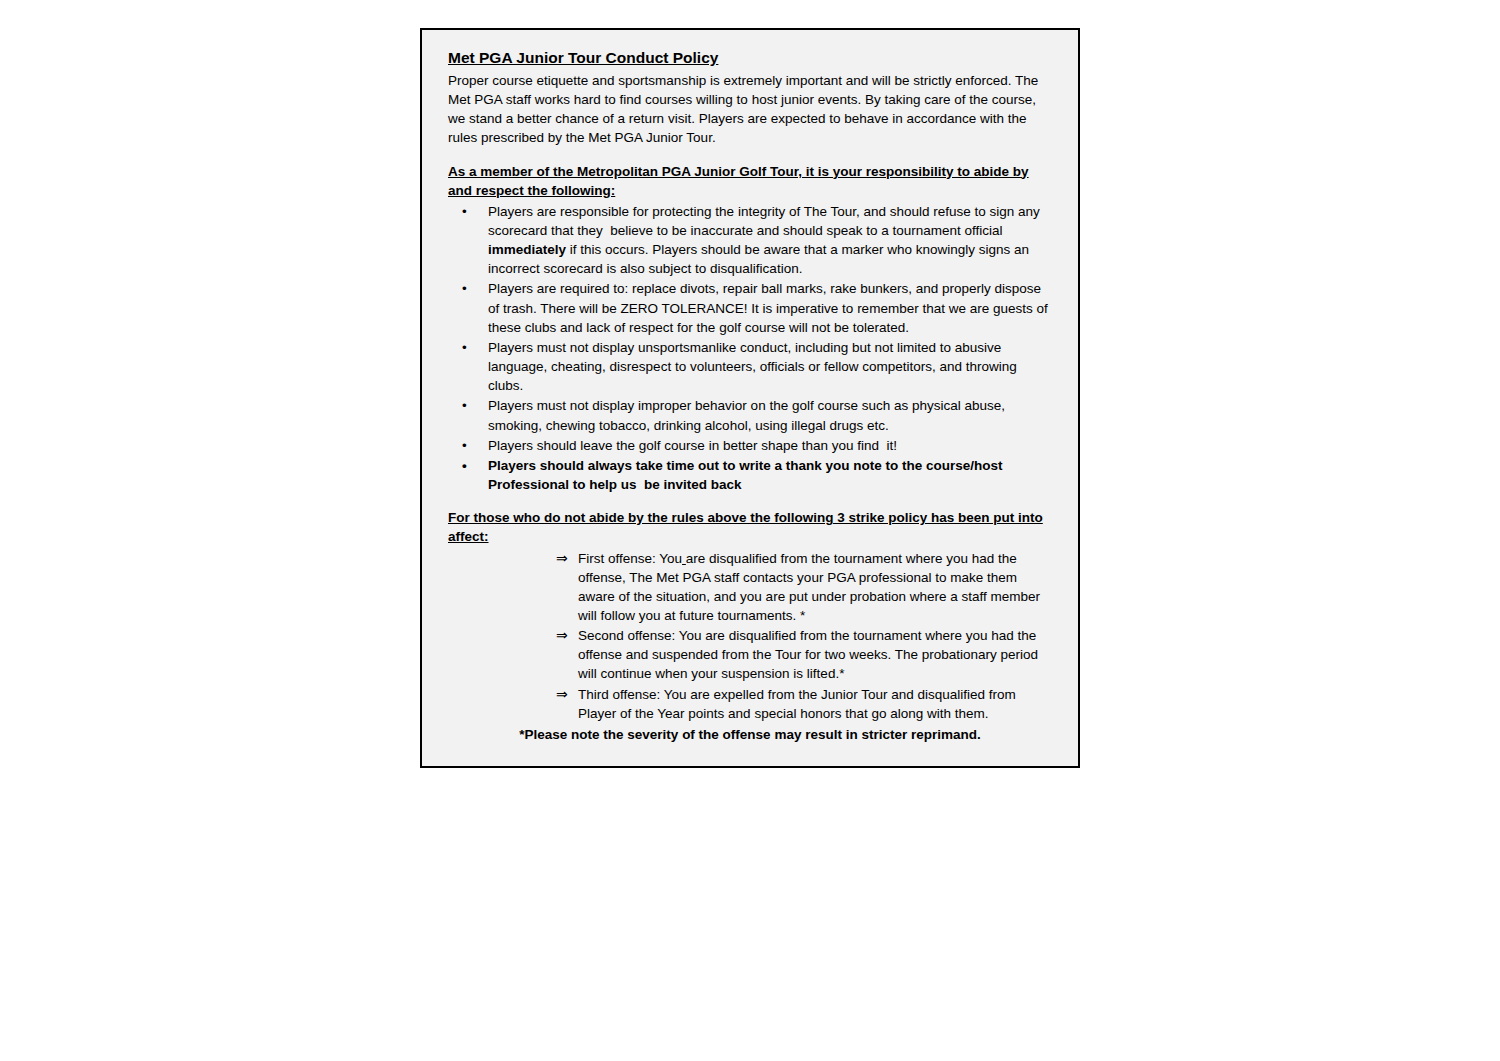Met PGA Junior Tour Conduct Policy
Proper course etiquette and sportsmanship is extremely important and will be strictly enforced. The Met PGA staff works hard to find courses willing to host junior events. By taking care of the course, we stand a better chance of a return visit. Players are expected to behave in accordance with the rules prescribed by the Met PGA Junior Tour.
As a member of the Metropolitan PGA Junior Golf Tour, it is your responsibility to abide by and respect the following:
Players are responsible for protecting the integrity of The Tour, and should refuse to sign any scorecard that they believe to be inaccurate and should speak to a tournament official immediately if this occurs. Players should be aware that a marker who knowingly signs an incorrect scorecard is also subject to disqualification.
Players are required to: replace divots, repair ball marks, rake bunkers, and properly dispose of trash. There will be ZERO TOLERANCE! It is imperative to remember that we are guests of these clubs and lack of respect for the golf course will not be tolerated.
Players must not display unsportsmanlike conduct, including but not limited to abusive language, cheating, disrespect to volunteers, officials or fellow competitors, and throwing clubs.
Players must not display improper behavior on the golf course such as physical abuse, smoking, chewing tobacco, drinking alcohol, using illegal drugs etc.
Players should leave the golf course in better shape than you find it!
Players should always take time out to write a thank you note to the course/host Professional to help us be invited back
For those who do not abide by the rules above the following 3 strike policy has been put into affect:
First offense: You are disqualified from the tournament where you had the offense, The Met PGA staff contacts your PGA professional to make them aware of the situation, and you are put under probation where a staff member will follow you at future tournaments. *
Second offense: You are disqualified from the tournament where you had the offense and suspended from the Tour for two weeks. The probationary period will continue when your suspension is lifted.*
Third offense: You are expelled from the Junior Tour and disqualified from Player of the Year points and special honors that go along with them.
*Please note the severity of the offense may result in stricter reprimand.